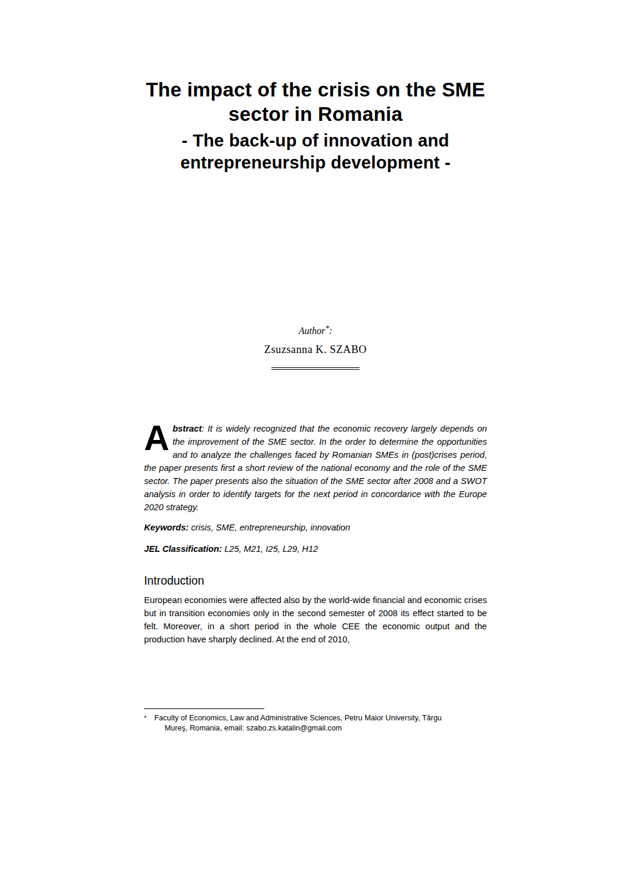The impact of the crisis on the SME sector in Romania - The back-up of innovation and entrepreneurship development -
Author*:
Zsuzsanna K. SZABO
Abstract: It is widely recognized that the economic recovery largely depends on the improvement of the SME sector. In the order to determine the opportunities and to analyze the challenges faced by Romanian SMEs in (post)crises period, the paper presents first a short review of the national economy and the role of the SME sector. The paper presents also the situation of the SME sector after 2008 and a SWOT analysis in order to identify targets for the next period in concordance with the Europe 2020 strategy.
Keywords: crisis, SME, entrepreneurship, innovation
JEL Classification: L25, M21, I25, L29, H12
Introduction
European economies were affected also by the world-wide financial and economic crises but in transition economies only in the second semester of 2008 its effect started to be felt. Moreover, in a short period in the whole CEE the economic output and the production have sharply declined. At the end of 2010,
* Faculty of Economics, Law and Administrative Sciences, Petru Maior University, Târgu Mureş, Romania, email: szabo.zs.katalin@gmail.com